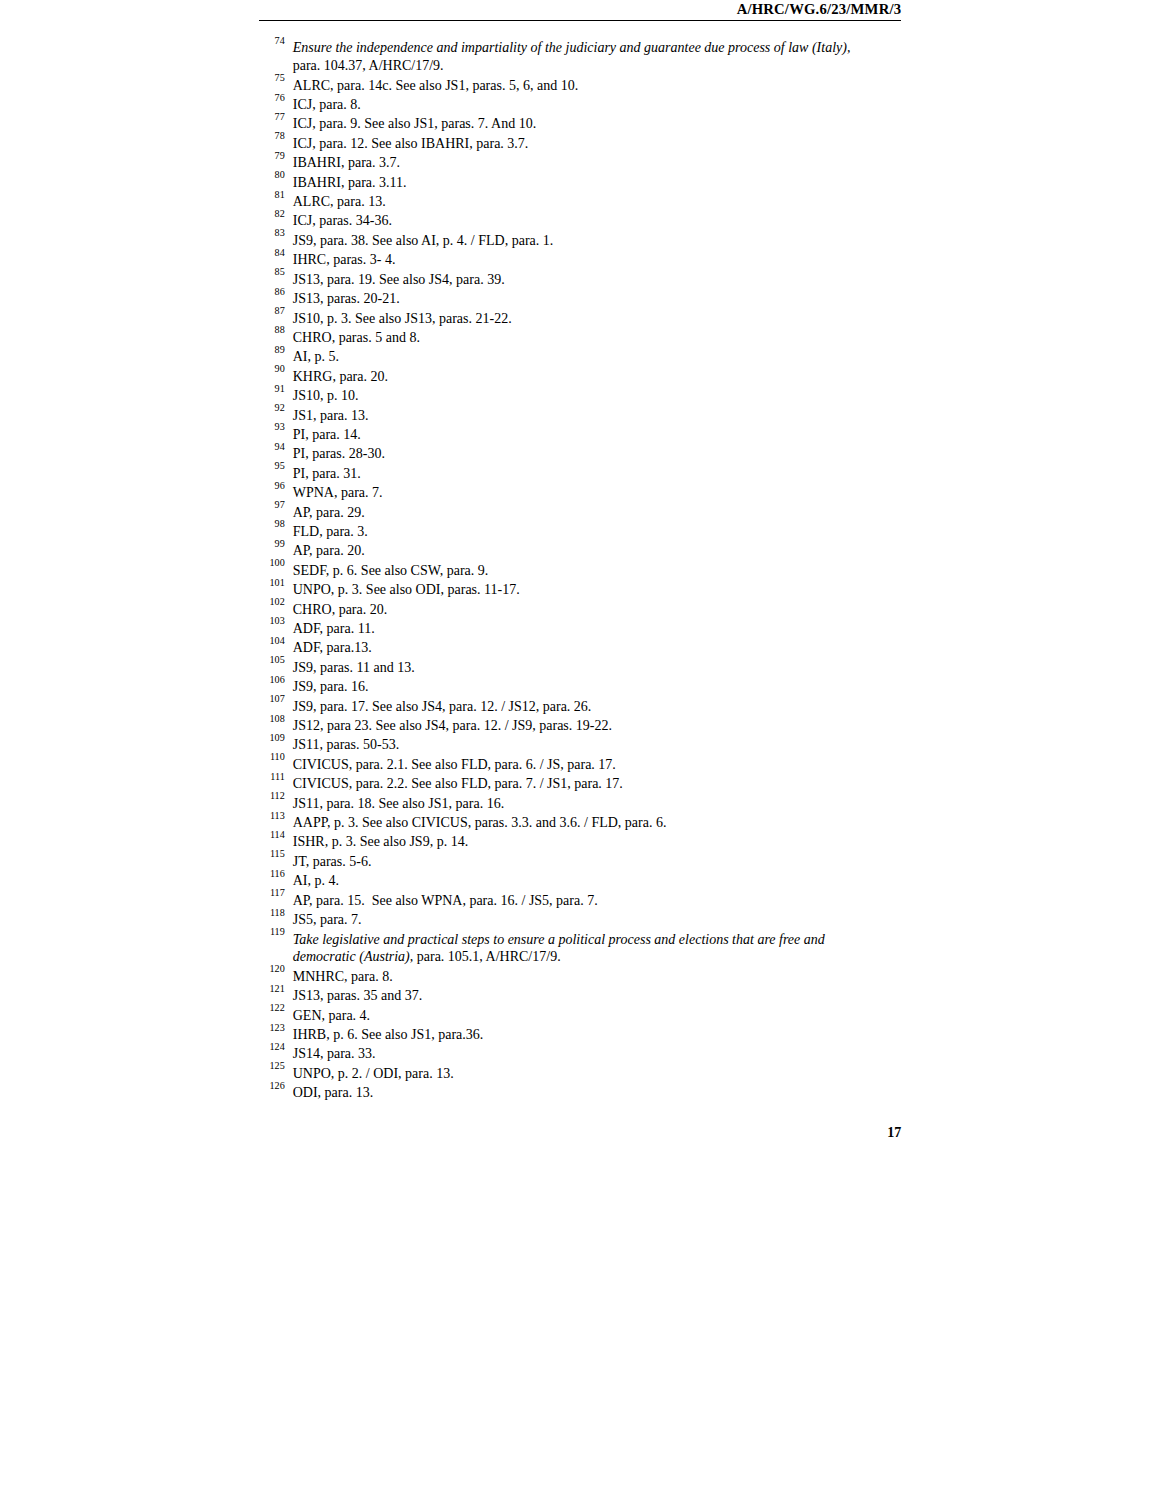A/HRC/WG.6/23/MMR/3
74 Ensure the independence and impartiality of the judiciary and guarantee due process of law (Italy),
para. 104.37, A/HRC/17/9.
75 ALRC, para. 14c. See also JS1, paras. 5, 6, and 10.
76 ICJ, para. 8.
77 ICJ, para. 9. See also JS1, paras. 7. And 10.
78 ICJ, para. 12. See also IBAHRI, para. 3.7.
79 IBAHRI, para. 3.7.
80 IBAHRI, para. 3.11.
81 ALRC, para. 13.
82 ICJ, paras. 34-36.
83 JS9, para. 38. See also AI, p. 4. / FLD, para. 1.
84 IHRC, paras. 3- 4.
85 JS13, para. 19. See also JS4, para. 39.
86 JS13, paras. 20-21.
87 JS10, p. 3. See also JS13, paras. 21-22.
88 CHRO, paras. 5 and 8.
89 AI, p. 5.
90 KHRG, para. 20.
91 JS10, p. 10.
92 JS1, para. 13.
93 PI, para. 14.
94 PI, paras. 28-30.
95 PI, para. 31.
96 WPNA, para. 7.
97 AP, para. 29.
98 FLD, para. 3.
99 AP, para. 20.
100 SEDF, p. 6. See also CSW, para. 9.
101 UNPO, p. 3. See also ODI, paras. 11-17.
102 CHRO, para. 20.
103 ADF, para. 11.
104 ADF, para.13.
105 JS9, paras. 11 and 13.
106 JS9, para. 16.
107 JS9, para. 17. See also JS4, para. 12. / JS12, para. 26.
108 JS12, para 23. See also JS4, para. 12. / JS9, paras. 19-22.
109 JS11, paras. 50-53.
110 CIVICUS, para. 2.1. See also FLD, para. 6. / JS, para. 17.
111 CIVICUS, para. 2.2. See also FLD, para. 7. / JS1, para. 17.
112 JS11, para. 18. See also JS1, para. 16.
113 AAPP, p. 3. See also CIVICUS, paras. 3.3. and 3.6. / FLD, para. 6.
114 ISHR, p. 3. See also JS9, p. 14.
115 JT, paras. 5-6.
116 AI, p. 4.
117 AP, para. 15. See also WPNA, para. 16. / JS5, para. 7.
118 JS5, para. 7.
119 Take legislative and practical steps to ensure a political process and elections that are free and
democratic (Austria), para. 105.1, A/HRC/17/9.
120 MNHRC, para. 8.
121 JS13, paras. 35 and 37.
122 GEN, para. 4.
123 IHRB, p. 6. See also JS1, para.36.
124 JS14, para. 33.
125 UNPO, p. 2. / ODI, para. 13.
126 ODI, para. 13.
17